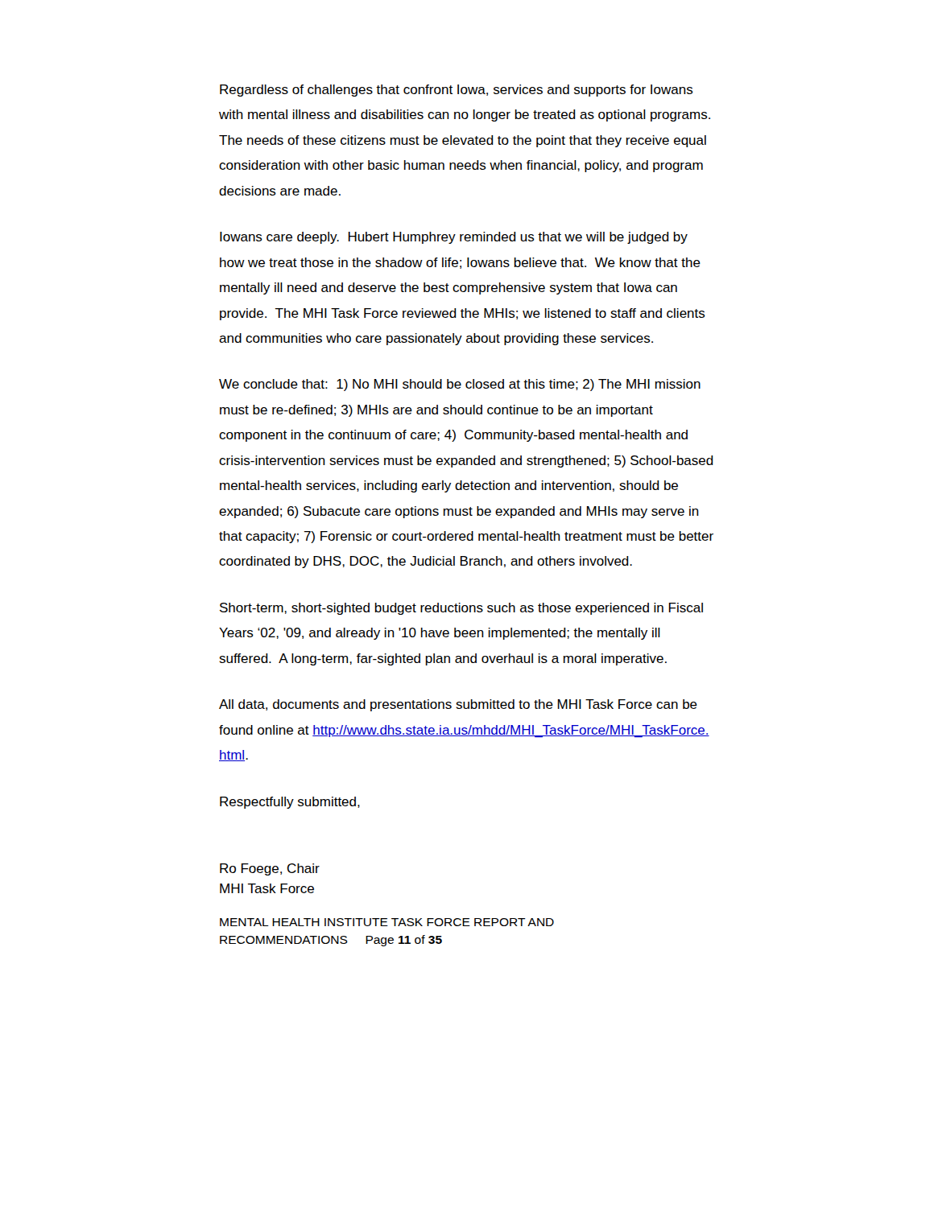Regardless of challenges that confront Iowa, services and supports for Iowans with mental illness and disabilities can no longer be treated as optional programs. The needs of these citizens must be elevated to the point that they receive equal consideration with other basic human needs when financial, policy, and program decisions are made.
Iowans care deeply. Hubert Humphrey reminded us that we will be judged by how we treat those in the shadow of life; Iowans believe that. We know that the mentally ill need and deserve the best comprehensive system that Iowa can provide. The MHI Task Force reviewed the MHIs; we listened to staff and clients and communities who care passionately about providing these services.
We conclude that: 1) No MHI should be closed at this time; 2) The MHI mission must be re-defined; 3) MHIs are and should continue to be an important component in the continuum of care; 4) Community-based mental-health and crisis-intervention services must be expanded and strengthened; 5) School-based mental-health services, including early detection and intervention, should be expanded; 6) Subacute care options must be expanded and MHIs may serve in that capacity; 7) Forensic or court-ordered mental-health treatment must be better coordinated by DHS, DOC, the Judicial Branch, and others involved.
Short-term, short-sighted budget reductions such as those experienced in Fiscal Years ‘02, '09, and already in '10 have been implemented; the mentally ill suffered. A long-term, far-sighted plan and overhaul is a moral imperative.
All data, documents and presentations submitted to the MHI Task Force can be found online at http://www.dhs.state.ia.us/mhdd/MHI_TaskForce/MHI_TaskForce.html.
Respectfully submitted,
Ro Foege, Chair
MHI Task Force
MENTAL HEALTH INSTITUTE TASK FORCE REPORT AND RECOMMENDATIONS Page 11 of 35